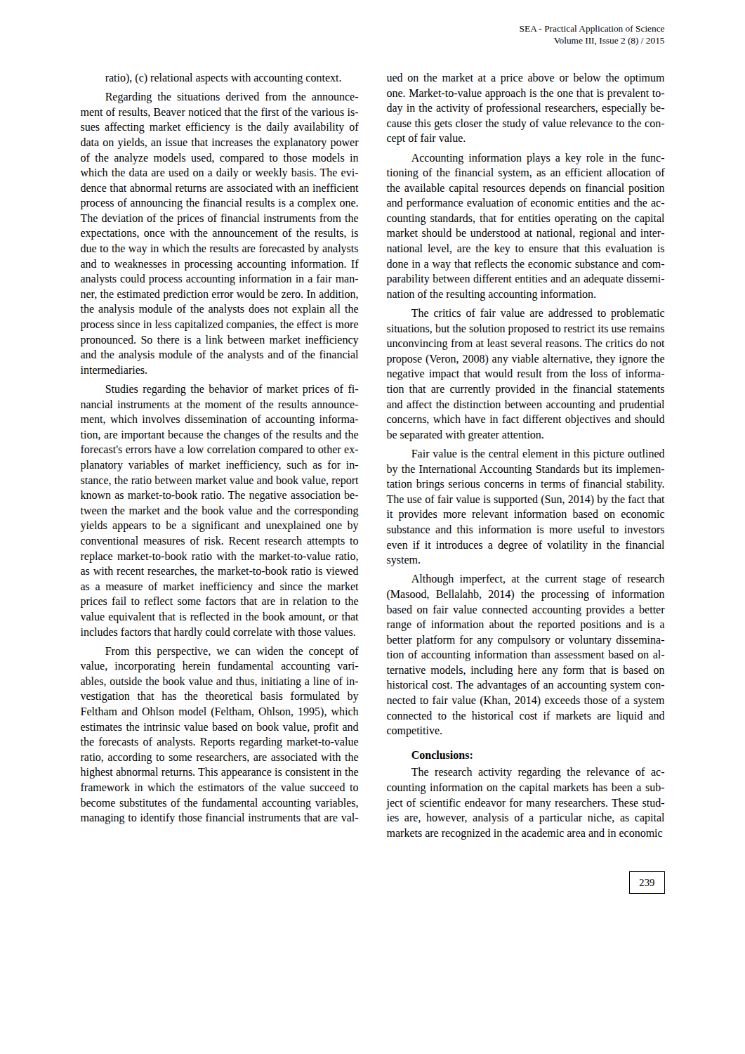SEA - Practical Application of Science
Volume III, Issue 2 (8) / 2015
ratio), (c) relational aspects with accounting context.
Regarding the situations derived from the announcement of results, Beaver noticed that the first of the various issues affecting market efficiency is the daily availability of data on yields, an issue that increases the explanatory power of the analyze models used, compared to those models in which the data are used on a daily or weekly basis. The evidence that abnormal returns are associated with an inefficient process of announcing the financial results is a complex one. The deviation of the prices of financial instruments from the expectations, once with the announcement of the results, is due to the way in which the results are forecasted by analysts and to weaknesses in processing accounting information. If analysts could process accounting information in a fair manner, the estimated prediction error would be zero. In addition, the analysis module of the analysts does not explain all the process since in less capitalized companies, the effect is more pronounced. So there is a link between market inefficiency and the analysis module of the analysts and of the financial intermediaries.
Studies regarding the behavior of market prices of financial instruments at the moment of the results announcement, which involves dissemination of accounting information, are important because the changes of the results and the forecast's errors have a low correlation compared to other explanatory variables of market inefficiency, such as for instance, the ratio between market value and book value, report known as market-to-book ratio. The negative association between the market and the book value and the corresponding yields appears to be a significant and unexplained one by conventional measures of risk. Recent research attempts to replace market-to-book ratio with the market-to-value ratio, as with recent researches, the market-to-book ratio is viewed as a measure of market inefficiency and since the market prices fail to reflect some factors that are in relation to the value equivalent that is reflected in the book amount, or that includes factors that hardly could correlate with those values.
From this perspective, we can widen the concept of value, incorporating herein fundamental accounting variables, outside the book value and thus, initiating a line of investigation that has the theoretical basis formulated by Feltham and Ohlson model (Feltham, Ohlson, 1995), which estimates the intrinsic value based on book value, profit and the forecasts of analysts. Reports regarding market-to-value ratio, according to some researchers, are associated with the highest abnormal returns. This appearance is consistent in the framework in which the estimators of the value succeed to become substitutes of the fundamental accounting variables, managing to identify those financial instruments that are valued on the market at a price above or below the optimum one. Market-to-value approach is the one that is prevalent today in the activity of professional researchers, especially because this gets closer the study of value relevance to the concept of fair value.
Accounting information plays a key role in the functioning of the financial system, as an efficient allocation of the available capital resources depends on financial position and performance evaluation of economic entities and the accounting standards, that for entities operating on the capital market should be understood at national, regional and international level, are the key to ensure that this evaluation is done in a way that reflects the economic substance and comparability between different entities and an adequate dissemination of the resulting accounting information.
The critics of fair value are addressed to problematic situations, but the solution proposed to restrict its use remains unconvincing from at least several reasons. The critics do not propose (Veron, 2008) any viable alternative, they ignore the negative impact that would result from the loss of information that are currently provided in the financial statements and affect the distinction between accounting and prudential concerns, which have in fact different objectives and should be separated with greater attention.
Fair value is the central element in this picture outlined by the International Accounting Standards but its implementation brings serious concerns in terms of financial stability. The use of fair value is supported (Sun, 2014) by the fact that it provides more relevant information based on economic substance and this information is more useful to investors even if it introduces a degree of volatility in the financial system.
Although imperfect, at the current stage of research (Masood, Bellalahb, 2014) the processing of information based on fair value connected accounting provides a better range of information about the reported positions and is a better platform for any compulsory or voluntary dissemination of accounting information than assessment based on alternative models, including here any form that is based on historical cost. The advantages of an accounting system connected to fair value (Khan, 2014) exceeds those of a system connected to the historical cost if markets are liquid and competitive.
Conclusions:
The research activity regarding the relevance of accounting information on the capital markets has been a subject of scientific endeavor for many researchers. These studies are, however, analysis of a particular niche, as capital markets are recognized in the academic area and in economic
239